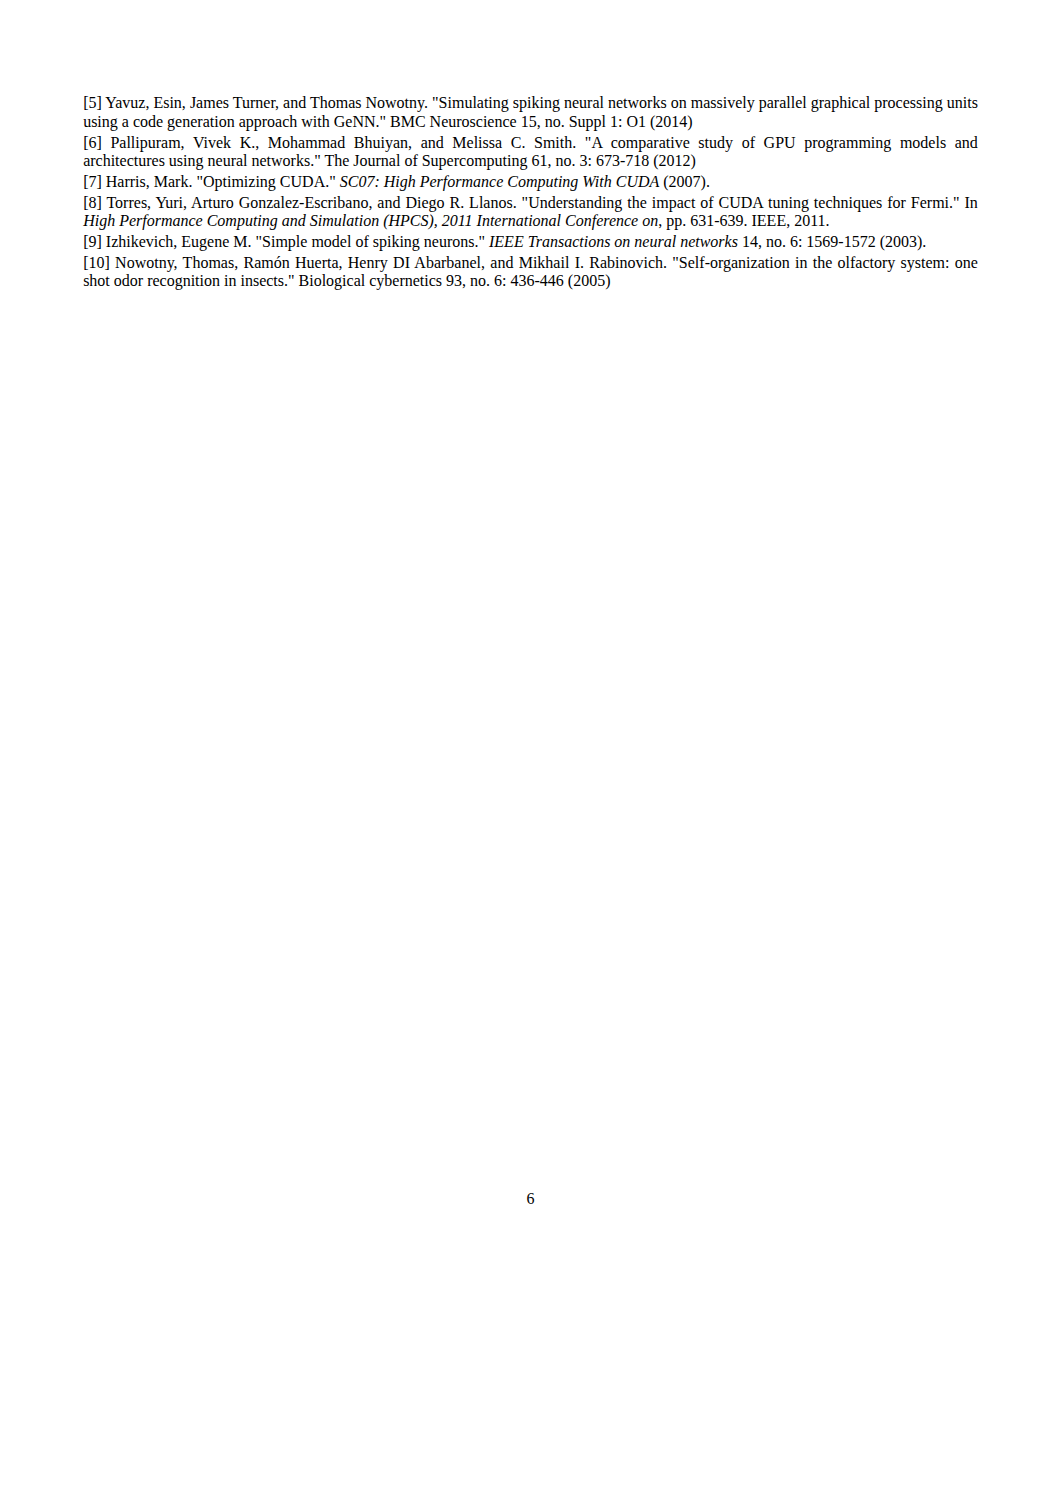[5] Yavuz, Esin, James Turner, and Thomas Nowotny. "Simulating spiking neural networks on massively parallel graphical processing units using a code generation approach with GeNN." BMC Neuroscience 15, no. Suppl 1: O1 (2014)
[6] Pallipuram, Vivek K., Mohammad Bhuiyan, and Melissa C. Smith. "A comparative study of GPU programming models and architectures using neural networks." The Journal of Supercomputing 61, no. 3: 673-718 (2012)
[7] Harris, Mark. "Optimizing CUDA." SC07: High Performance Computing With CUDA (2007).
[8] Torres, Yuri, Arturo Gonzalez-Escribano, and Diego R. Llanos. "Understanding the impact of CUDA tuning techniques for Fermi." In High Performance Computing and Simulation (HPCS), 2011 International Conference on, pp. 631-639. IEEE, 2011.
[9] Izhikevich, Eugene M. "Simple model of spiking neurons." IEEE Transactions on neural networks 14, no. 6: 1569-1572 (2003).
[10] Nowotny, Thomas, Ramón Huerta, Henry DI Abarbanel, and Mikhail I. Rabinovich. "Self-organization in the olfactory system: one shot odor recognition in insects." Biological cybernetics 93, no. 6: 436-446 (2005)
6